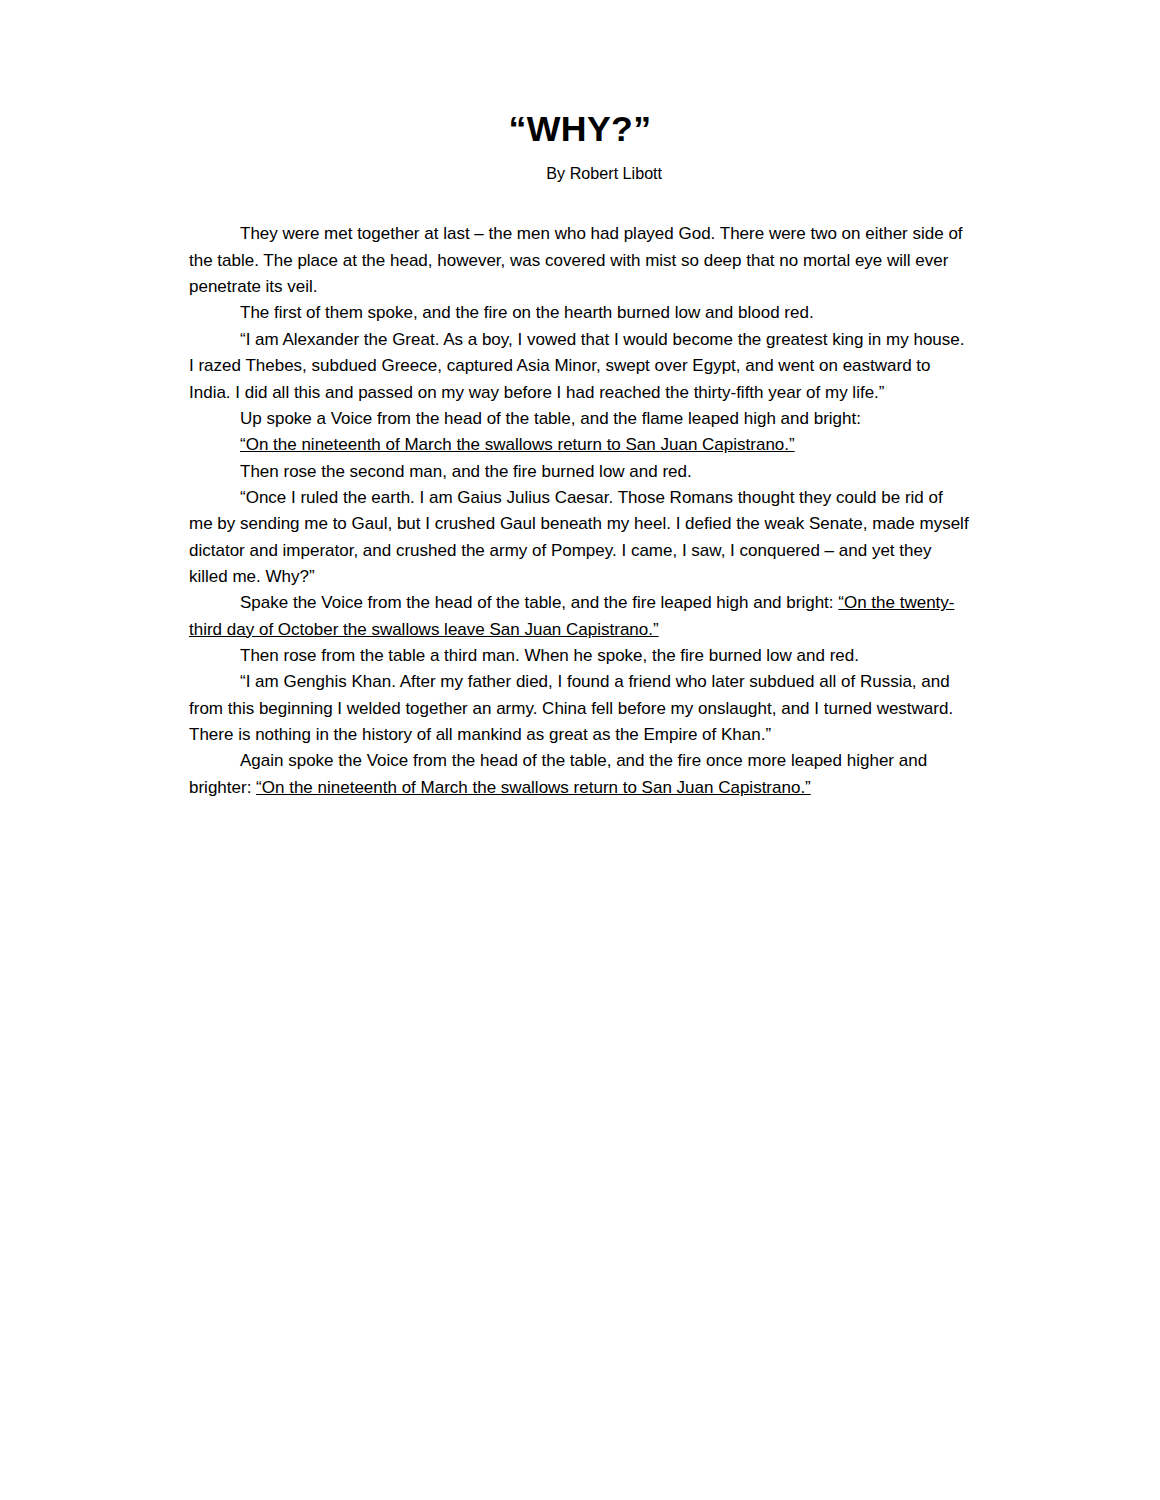“WHY?”
By Robert Libott
They were met together at last – the men who had played God. There were two on either side of the table. The place at the head, however, was covered with mist so deep that no mortal eye will ever penetrate its veil.
The first of them spoke, and the fire on the hearth burned low and blood red.
“I am Alexander the Great. As a boy, I vowed that I would become the greatest king in my house. I razed Thebes, subdued Greece, captured Asia Minor, swept over Egypt, and went on eastward to India. I did all this and passed on my way before I had reached the thirty-fifth year of my life.”
Up spoke a Voice from the head of the table, and the flame leaped high and bright:
“On the nineteenth of March the swallows return to San Juan Capistrano.”
Then rose the second man, and the fire burned low and red.
“Once I ruled the earth. I am Gaius Julius Caesar. Those Romans thought they could be rid of me by sending me to Gaul, but I crushed Gaul beneath my heel. I defied the weak Senate, made myself dictator and imperator, and crushed the army of Pompey. I came, I saw, I conquered – and yet they killed me. Why?”
Spake the Voice from the head of the table, and the fire leaped high and bright: “On the twenty-third day of October the swallows leave San Juan Capistrano.”
Then rose from the table a third man. When he spoke, the fire burned low and red.
“I am Genghis Khan. After my father died, I found a friend who later subdued all of Russia, and from this beginning I welded together an army. China fell before my onslaught, and I turned westward. There is nothing in the history of all mankind as great as the Empire of Khan.”
Again spoke the Voice from the head of the table, and the fire once more leaped higher and brighter: “On the nineteenth of March the swallows return to San Juan Capistrano.”